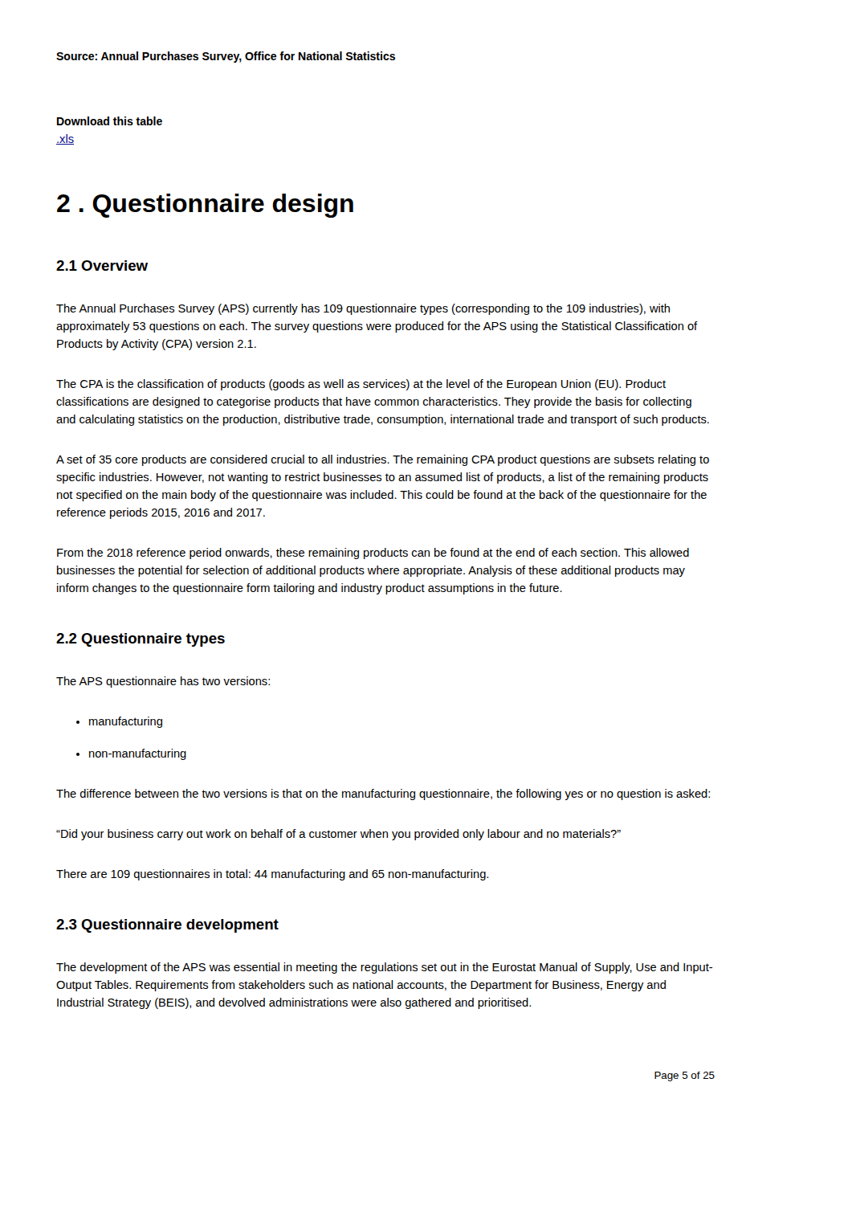Source: Annual Purchases Survey, Office for National Statistics
Download this table
.xls
2 . Questionnaire design
2.1 Overview
The Annual Purchases Survey (APS) currently has 109 questionnaire types (corresponding to the 109 industries), with approximately 53 questions on each. The survey questions were produced for the APS using the Statistical Classification of Products by Activity (CPA) version 2.1.
The CPA is the classification of products (goods as well as services) at the level of the European Union (EU). Product classifications are designed to categorise products that have common characteristics. They provide the basis for collecting and calculating statistics on the production, distributive trade, consumption, international trade and transport of such products.
A set of 35 core products are considered crucial to all industries. The remaining CPA product questions are subsets relating to specific industries. However, not wanting to restrict businesses to an assumed list of products, a list of the remaining products not specified on the main body of the questionnaire was included. This could be found at the back of the questionnaire for the reference periods 2015, 2016 and 2017.
From the 2018 reference period onwards, these remaining products can be found at the end of each section. This allowed businesses the potential for selection of additional products where appropriate. Analysis of these additional products may inform changes to the questionnaire form tailoring and industry product assumptions in the future.
2.2 Questionnaire types
The APS questionnaire has two versions:
manufacturing
non-manufacturing
The difference between the two versions is that on the manufacturing questionnaire, the following yes or no question is asked:
“Did your business carry out work on behalf of a customer when you provided only labour and no materials?”
There are 109 questionnaires in total: 44 manufacturing and 65 non-manufacturing.
2.3 Questionnaire development
The development of the APS was essential in meeting the regulations set out in the Eurostat Manual of Supply, Use and Input-Output Tables. Requirements from stakeholders such as national accounts, the Department for Business, Energy and Industrial Strategy (BEIS), and devolved administrations were also gathered and prioritised.
Page 5 of 25